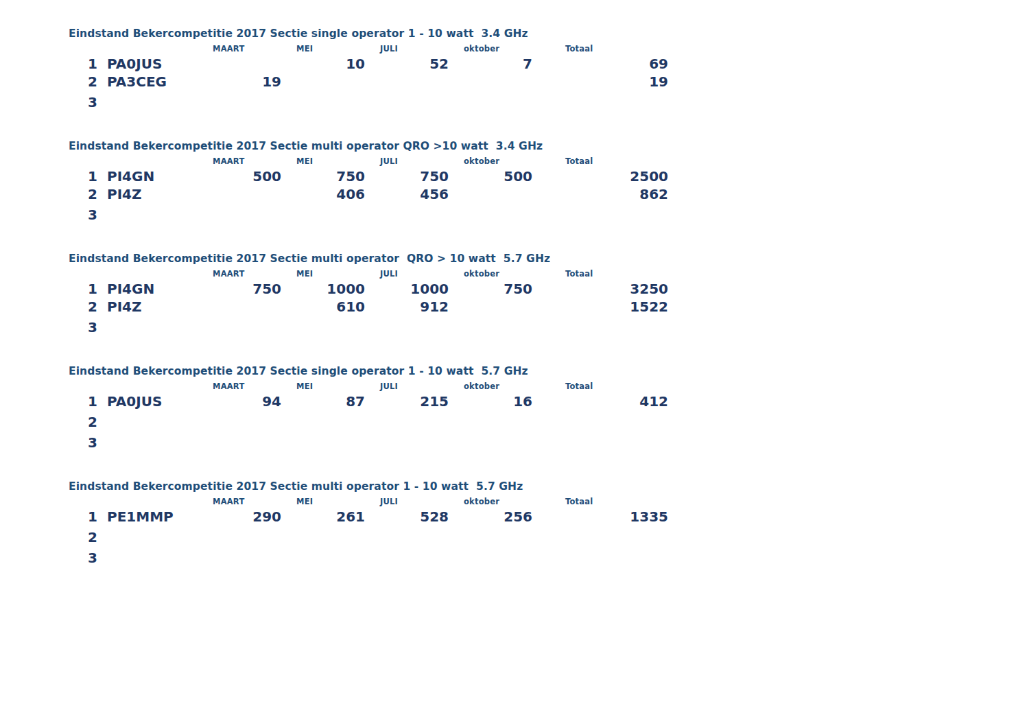Eindstand Bekercompetitie 2017 Sectie single operator 1 - 10 watt 3.4 GHz
| | | MAART | MEI | JULI | oktober | Totaal |
| --- | --- | --- | --- | --- | --- | --- |
| 1 | PA0JUS | | 10 | 52 | 7 | 69 |
| 2 | PA3CEG | 19 | | | | 19 |
| 3 | | | | | | |
Eindstand Bekercompetitie 2017 Sectie multi operator QRO >10 watt 3.4 GHz
| | | MAART | MEI | JULI | oktober | Totaal |
| --- | --- | --- | --- | --- | --- | --- |
| 1 | PI4GN | 500 | 750 | 750 | 500 | 2500 |
| 2 | PI4Z | | 406 | 456 | | 862 |
| 3 | | | | | | |
Eindstand Bekercompetitie 2017 Sectie multi operator QRO > 10 watt 5.7 GHz
| | | MAART | MEI | JULI | oktober | Totaal |
| --- | --- | --- | --- | --- | --- | --- |
| 1 | PI4GN | 750 | 1000 | 1000 | 750 | 3250 |
| 2 | PI4Z | | 610 | 912 | | 1522 |
| 3 | | | | | | |
Eindstand Bekercompetitie 2017 Sectie single operator 1 - 10 watt 5.7 GHz
| | | MAART | MEI | JULI | oktober | Totaal |
| --- | --- | --- | --- | --- | --- | --- |
| 1 | PA0JUS | 94 | 87 | 215 | 16 | 412 |
| 2 | | | | | | |
| 3 | | | | | | |
Eindstand Bekercompetitie 2017 Sectie multi operator 1 - 10 watt 5.7 GHz
| | | MAART | MEI | JULI | oktober | Totaal |
| --- | --- | --- | --- | --- | --- | --- |
| 1 | PE1MMP | 290 | 261 | 528 | 256 | 1335 |
| 2 | | | | | | |
| 3 | | | | | | |